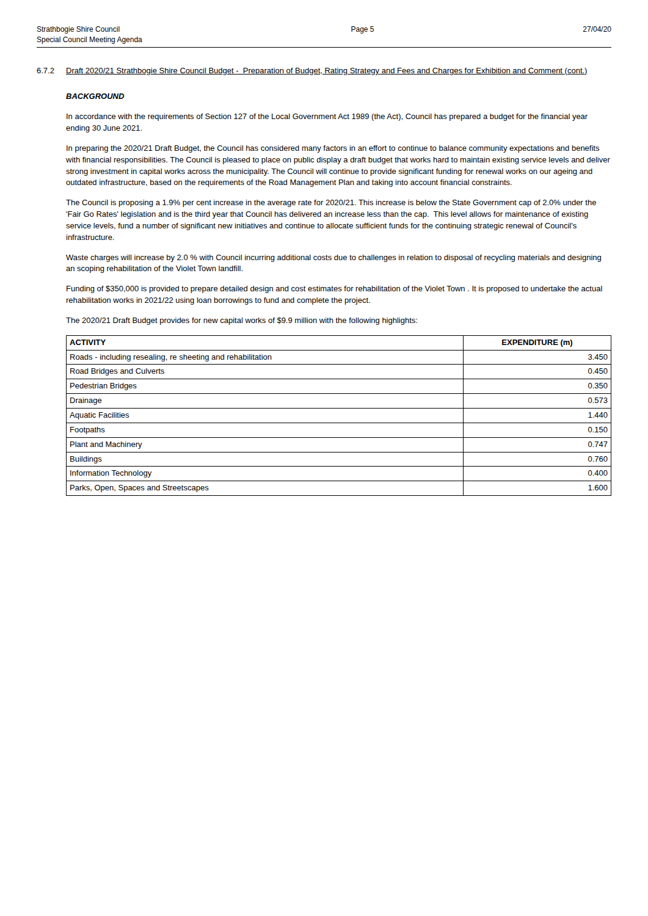Strathbogie Shire Council
Special Council Meeting Agenda
Page 5
27/04/20
6.7.2 Draft 2020/21 Strathbogie Shire Council Budget - Preparation of Budget, Rating Strategy and Fees and Charges for Exhibition and Comment (cont.)
BACKGROUND
In accordance with the requirements of Section 127 of the Local Government Act 1989 (the Act), Council has prepared a budget for the financial year ending 30 June 2021.
In preparing the 2020/21 Draft Budget, the Council has considered many factors in an effort to continue to balance community expectations and benefits with financial responsibilities. The Council is pleased to place on public display a draft budget that works hard to maintain existing service levels and deliver strong investment in capital works across the municipality. The Council will continue to provide significant funding for renewal works on our ageing and outdated infrastructure, based on the requirements of the Road Management Plan and taking into account financial constraints.
The Council is proposing a 1.9% per cent increase in the average rate for 2020/21. This increase is below the State Government cap of 2.0% under the 'Fair Go Rates' legislation and is the third year that Council has delivered an increase less than the cap. This level allows for maintenance of existing service levels, fund a number of significant new initiatives and continue to allocate sufficient funds for the continuing strategic renewal of Council's infrastructure.
Waste charges will increase by 2.0 % with Council incurring additional costs due to challenges in relation to disposal of recycling materials and designing an scoping rehabilitation of the Violet Town landfill.
Funding of $350,000 is provided to prepare detailed design and cost estimates for rehabilitation of the Violet Town . It is proposed to undertake the actual rehabilitation works in 2021/22 using loan borrowings to fund and complete the project.
The 2020/21 Draft Budget provides for new capital works of $9.9 million with the following highlights:
| ACTIVITY | EXPENDITURE (m) |
| --- | --- |
| Roads - including resealing, re sheeting and rehabilitation | 3.450 |
| Road Bridges and Culverts | 0.450 |
| Pedestrian Bridges | 0.350 |
| Drainage | 0.573 |
| Aquatic Facilities | 1.440 |
| Footpaths | 0.150 |
| Plant and Machinery | 0.747 |
| Buildings | 0.760 |
| Information Technology | 0.400 |
| Parks, Open, Spaces and Streetscapes | 1.600 |